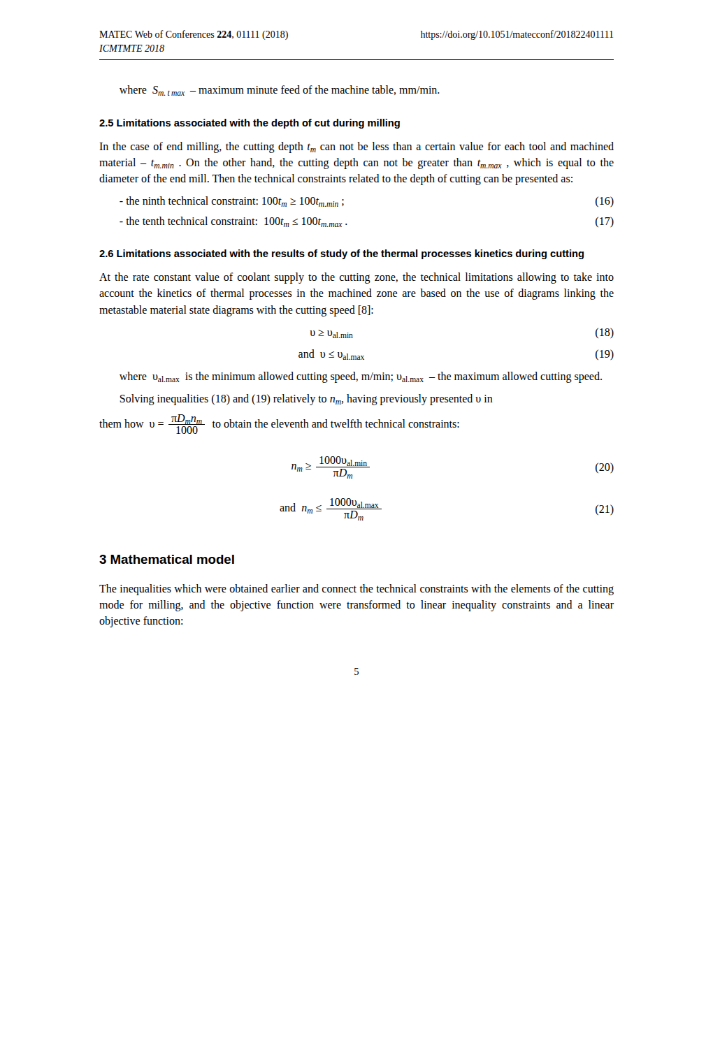MATEC Web of Conferences 224, 01111 (2018)
ICMTMTE 2018
https://doi.org/10.1051/matecconf/201822401111
where Sm. t max – maximum minute feed of the machine table, mm/min.
2.5 Limitations associated with the depth of cut during milling
In the case of end milling, the cutting depth tm can not be less than a certain value for each tool and machined material – tm.min . On the other hand, the cutting depth can not be greater than tm.max , which is equal to the diameter of the end mill. Then the technical constraints related to the depth of cutting can be presented as:
- the ninth technical constraint: 100tm ≥ 100tm.min ;
(16)
- the tenth technical constraint: 100tm ≤ 100tm.max .
(17)
2.6 Limitations associated with the results of study of the thermal processes kinetics during cutting
At the rate constant value of coolant supply to the cutting zone, the technical limitations allowing to take into account the kinetics of thermal processes in the machined zone are based on the use of diagrams linking the metastable material state diagrams with the cutting speed [8]:
υ ≥ υal.min
(18)
and υ ≤ υal.max
(19)
where υal.max is the minimum allowed cutting speed, m/min; υal.max – the maximum allowed cutting speed.
Solving inequalities (18) and (19) relatively to nm, having previously presented υ in
them how υ = πDmnm 1000 to obtain the eleventh and twelfth technical constraints:
nm ≥ 1000υal.min πDm
(20)
and nm ≤ 1000υal.max πDm
(21)
3 Mathematical model
The inequalities which were obtained earlier and connect the technical constraints with the elements of the cutting mode for milling, and the objective function were transformed to linear inequality constraints and a linear objective function:
5